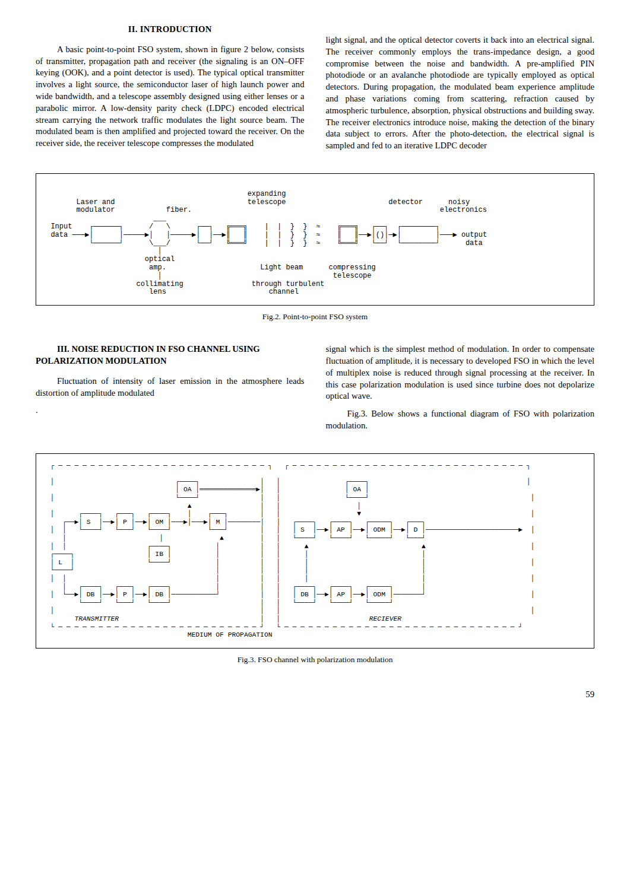II. INTRODUCTION
A basic point-to-point FSO system, shown in figure 2 below, consists of transmitter, propagation path and receiver (the signaling is an ON–OFF keying (OOK), and a point detector is used). The typical optical transmitter involves a light source, the semiconductor laser of high launch power and wide bandwidth, and a telescope assembly designed using either lenses or a parabolic mirror. A low-density parity check (LDPC) encoded electrical stream carrying the network traffic modulates the light source beam. The modulated beam is then amplified and projected toward the receiver. On the receiver side, the receiver telescope compresses the modulated
light signal, and the optical detector coverts it back into an electrical signal. The receiver commonly employs the trans-impedance design, a good compromise between the noise and bandwidth. A pre-amplified PIN photodiode or an avalanche photodiode are typically employed as optical detectors. During propagation, the modulated beam experience amplitude and phase variations coming from scattering, refraction caused by atmospheric turbulence, absorption, physical obstructions and building sway. The receiver electronics introduce noise, making the detection of the binary data subject to errors. After the photo-detection, the electrical signal is sampled and fed to an iterative LDPC decoder
expanding Laser and telescope detector noisy modulator fiber. electronics ___ Input ┌──────┐ / \ ┌──┐ ╔═══╗ | | } } ≈ ╔═══╗ ┌──┐ ┌────────┐ data ───▶│ │─────▶│ │─────▶│ │──▶║ ║ | | } } ≈ ║ ║──▶│()│─▶│ │───▶ output └──────┘ \___/ └──┘ ╚═══╝ | | } } ≈ ╚═══╝ └──┘ └────────┘ data │ optical amp. Light beam compressing │ telescope collimating through turbulent lens channel
Fig.2. Point-to-point FSO system
III. NOISE REDUCTION IN FSO CHANNEL USING POLARIZATION MODULATION
Fluctuation of intensity of laser emission in the atmosphere leads distortion of amplitude modulated
.
signal which is the simplest method of modulation. In order to compensate fluctuation of amplitude, it is necessary to developed FSO in which the level of multiplex noise is reduced through signal processing at the receiver. In this case polarization modulation is used since turbine does not depolarize optical wave.
Fig.3. Below shows a functional diagram of FSO with polarization modulation.
┌ ─ ─ ─ ─ ─ ─ ─ ─ ─ ─ ─ ─ ─ ─ ─ ─ ─ ─ ─ ─ ─ ─ ─ ─ ─ ─ ┐ ┌ ─ ─ ─ ─ ─ ─ ─ ─ ─ ─ ─ ─ ─ ─ ─ ─ ─ ─ ─ ─ ─ ─ ─ ─ ─ ─ ─ ─ ─ ┐ │ ┌────┐ │ │ ┌────┐ │ │ OA │══════════════▶│ │ │ OA │ │ └────┘ │ │ └────┘ │ ▲ │ │ │ │ ┌────┐ ┌───┐ ┌────┐ │ ┌───┐ │ │ ▼ │ ┌──▶│ S │──▶│ P │──▶│ OM │───▶│───▶│ M │────────│ │ ┌────┐ ┌────┐ ┌─────┐ ┌───┐ │ │ └────┘ └───┘ └────┘ └───┘ │ │ │ S │──▶│ AP │──▶│ ODM │──▶│ D │───────────────────────▶ │ │ │ ▲ │ │ └────┘ └────┘ └─────┘ └───┘ │ │ ┌────┐ │ │ │ ▲ ▲ │ ┌────┐ │ IB │ │ │ │ │ │ │ L │ └────┘ │ │ │ │ │ │ └────┘ │ │ │ │ │ │ │ │ │ │ │ │ │ │ ┌────┐ ┌───┐ ┌────┐ │ │ │ ┌────┐ ┌────┐ ┌─────┐ │ │ └──▶│ DB │──▶│ P │──▶│ DB │───────────┘ │ │ │ DB │──▶│ AP │──▶│ ODM │───────┘ │ └────┘ └───┘ └────┘ │ │ └────┘ └────┘ └─────┘ │ │ │ │ TRANSMITTER │ │ RECIEVER └ ─ ─ ─ ─ ─ ─ ─ ─ ─ ─ ─ ─ ─ ─ ─ ─ ─ ─ ─ ─ ─ ─ ─ ─ ─ ┘ └ ─ ─ ─ ─ ─ ─ ─ ─ ─ ─ ─ ─ ─ ─ ─ ─ ─ ─ ─ ─ ─ ─ ─ ─ ─ ─ ─ ─ ─ ┘ MEDIUM OF PROPAGATION
Fig.3. FSO channel with polarization modulation
59